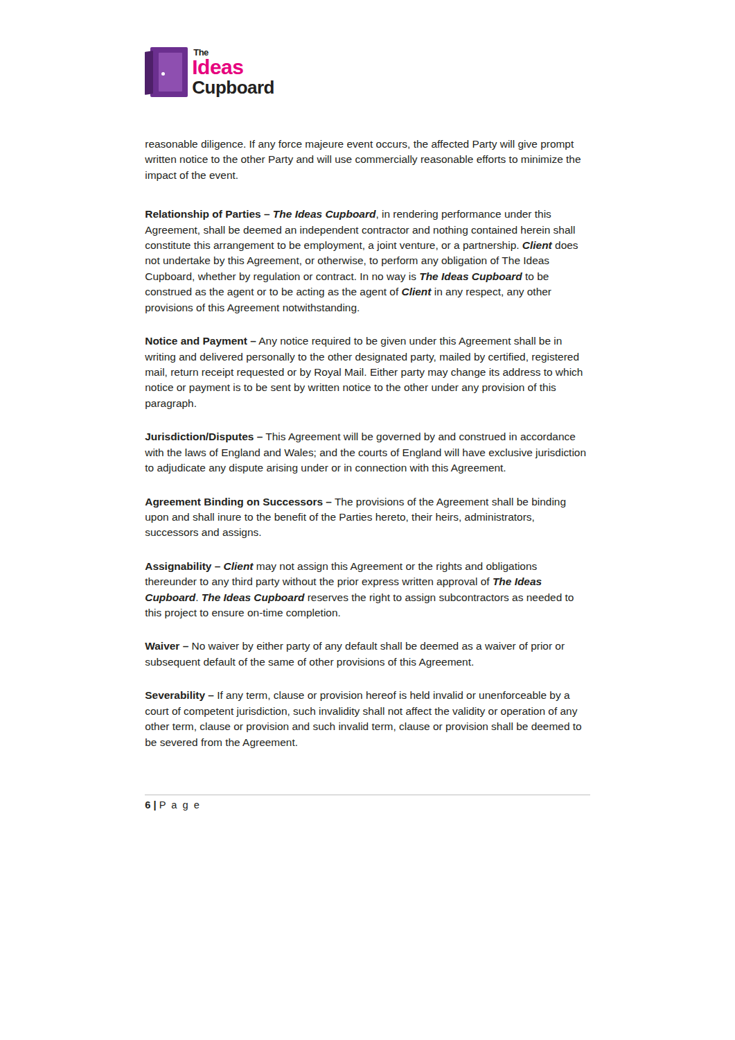The Ideas Cupboard
reasonable diligence. If any force majeure event occurs, the affected Party will give prompt written notice to the other Party and will use commercially reasonable efforts to minimize the impact of the event.
Relationship of Parties – The Ideas Cupboard, in rendering performance under this Agreement, shall be deemed an independent contractor and nothing contained herein shall constitute this arrangement to be employment, a joint venture, or a partnership. Client does not undertake by this Agreement, or otherwise, to perform any obligation of The Ideas Cupboard, whether by regulation or contract. In no way is The Ideas Cupboard to be construed as the agent or to be acting as the agent of Client in any respect, any other provisions of this Agreement notwithstanding.
Notice and Payment – Any notice required to be given under this Agreement shall be in writing and delivered personally to the other designated party, mailed by certified, registered mail, return receipt requested or by Royal Mail. Either party may change its address to which notice or payment is to be sent by written notice to the other under any provision of this paragraph.
Jurisdiction/Disputes – This Agreement will be governed by and construed in accordance with the laws of England and Wales; and the courts of England will have exclusive jurisdiction to adjudicate any dispute arising under or in connection with this Agreement.
Agreement Binding on Successors – The provisions of the Agreement shall be binding upon and shall inure to the benefit of the Parties hereto, their heirs, administrators, successors and assigns.
Assignability – Client may not assign this Agreement or the rights and obligations thereunder to any third party without the prior express written approval of The Ideas Cupboard. The Ideas Cupboard reserves the right to assign subcontractors as needed to this project to ensure on-time completion.
Waiver – No waiver by either party of any default shall be deemed as a waiver of prior or subsequent default of the same of other provisions of this Agreement.
Severability – If any term, clause or provision hereof is held invalid or unenforceable by a court of competent jurisdiction, such invalidity shall not affect the validity or operation of any other term, clause or provision and such invalid term, clause or provision shall be deemed to be severed from the Agreement.
6 | P a g e